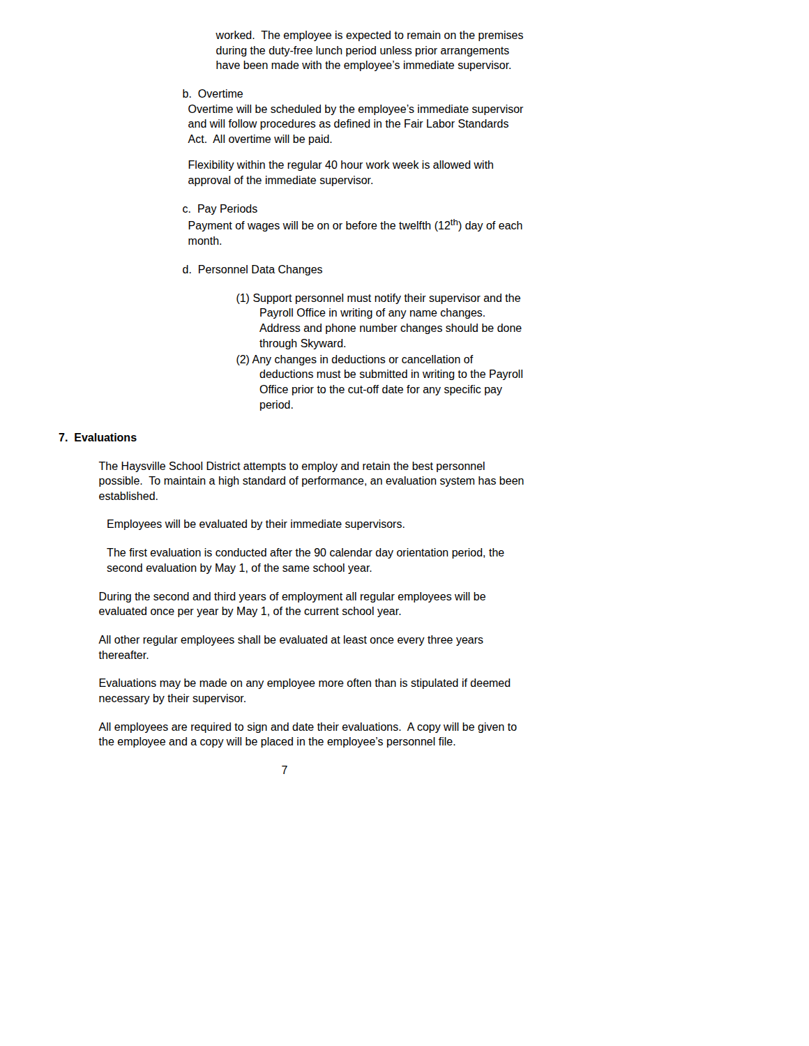worked. The employee is expected to remain on the premises during the duty-free lunch period unless prior arrangements have been made with the employee’s immediate supervisor.
b. Overtime
Overtime will be scheduled by the employee’s immediate supervisor and will follow procedures as defined in the Fair Labor Standards Act. All overtime will be paid.
Flexibility within the regular 40 hour work week is allowed with approval of the immediate supervisor.
c. Pay Periods
Payment of wages will be on or before the twelfth (12th) day of each month.
d. Personnel Data Changes
(1) Support personnel must notify their supervisor and the Payroll Office in writing of any name changes. Address and phone number changes should be done through Skyward. (2) Any changes in deductions or cancellation of deductions must be submitted in writing to the Payroll Office prior to the cut-off date for any specific pay period.
7. Evaluations
The Haysville School District attempts to employ and retain the best personnel possible. To maintain a high standard of performance, an evaluation system has been established.
Employees will be evaluated by their immediate supervisors.
The first evaluation is conducted after the 90 calendar day orientation period, the second evaluation by May 1, of the same school year.
During the second and third years of employment all regular employees will be evaluated once per year by May 1, of the current school year.
All other regular employees shall be evaluated at least once every three years thereafter.
Evaluations may be made on any employee more often than is stipulated if deemed necessary by their supervisor.
All employees are required to sign and date their evaluations. A copy will be given to the employee and a copy will be placed in the employee’s personnel file.
7